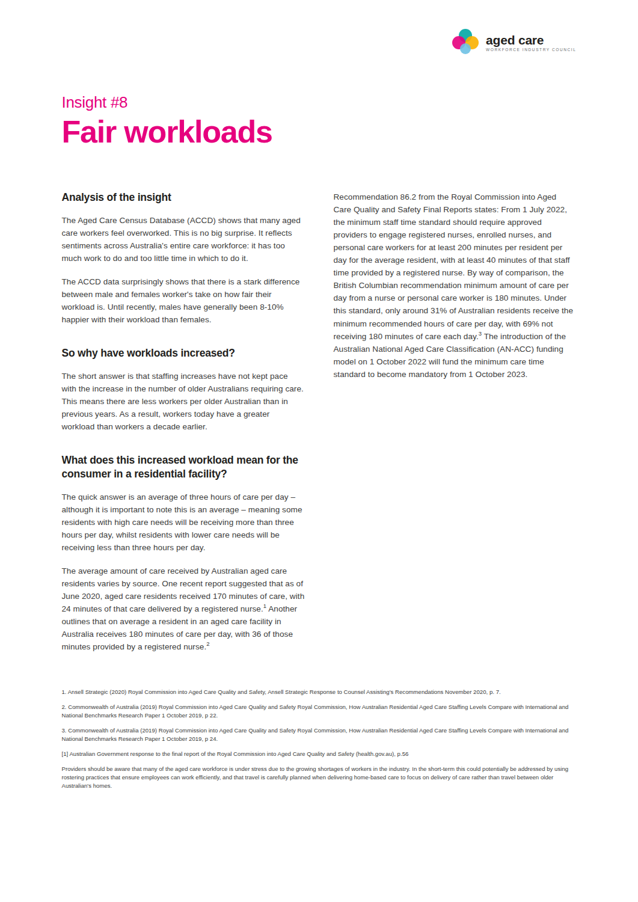aged care
workforce industry council
Insight #8
Fair workloads
Analysis of the insight
The Aged Care Census Database (ACCD) shows that many aged care workers feel overworked. This is no big surprise. It reflects sentiments across Australia's entire care workforce: it has too much work to do and too little time in which to do it.
The ACCD data surprisingly shows that there is a stark difference between male and females worker's take on how fair their workload is. Until recently, males have generally been 8-10% happier with their workload than females.
So why have workloads increased?
The short answer is that staffing increases have not kept pace with the increase in the number of older Australians requiring care. This means there are less workers per older Australian than in previous years. As a result, workers today have a greater workload than workers a decade earlier.
What does this increased workload mean for the consumer in a residential facility?
The quick answer is an average of three hours of care per day – although it is important to note this is an average – meaning some residents with high care needs will be receiving more than three hours per day, whilst residents with lower care needs will be receiving less than three hours per day.
The average amount of care received by Australian aged care residents varies by source. One recent report suggested that as of June 2020, aged care residents received 170 minutes of care, with 24 minutes of that care delivered by a registered nurse.1 Another outlines that on average a resident in an aged care facility in Australia receives 180 minutes of care per day, with 36 of those minutes provided by a registered nurse.2
Recommendation 86.2 from the Royal Commission into Aged Care Quality and Safety Final Reports states: From 1 July 2022, the minimum staff time standard should require approved providers to engage registered nurses, enrolled nurses, and personal care workers for at least 200 minutes per resident per day for the average resident, with at least 40 minutes of that staff time provided by a registered nurse. By way of comparison, the British Columbian recommendation minimum amount of care per day from a nurse or personal care worker is 180 minutes. Under this standard, only around 31% of Australian residents receive the minimum recommended hours of care per day, with 69% not receiving 180 minutes of care each day.3 The introduction of the Australian National Aged Care Classification (AN-ACC) funding model on 1 October 2022 will fund the minimum care time standard to become mandatory from 1 October 2023.
1. Ansell Strategic (2020) Royal Commission into Aged Care Quality and Safety, Ansell Strategic Response to Counsel Assisting's Recommendations November 2020, p. 7.
2. Commonwealth of Australia (2019) Royal Commission into Aged Care Quality and Safety Royal Commission, How Australian Residential Aged Care Staffing Levels Compare with International and National Benchmarks Research Paper 1 October 2019, p 22.
3. Commonwealth of Australia (2019) Royal Commission into Aged Care Quality and Safety Royal Commission, How Australian Residential Aged Care Staffing Levels Compare with International and National Benchmarks Research Paper 1 October 2019, p 24.
[1] Australian Government response to the final report of the Royal Commission into Aged Care Quality and Safety (health.gov.au), p.56
Providers should be aware that many of the aged care workforce is under stress due to the growing shortages of workers in the industry. In the short-term this could potentially be addressed by using rostering practices that ensure employees can work efficiently, and that travel is carefully planned when delivering home-based care to focus on delivery of care rather than travel between older Australian's homes.